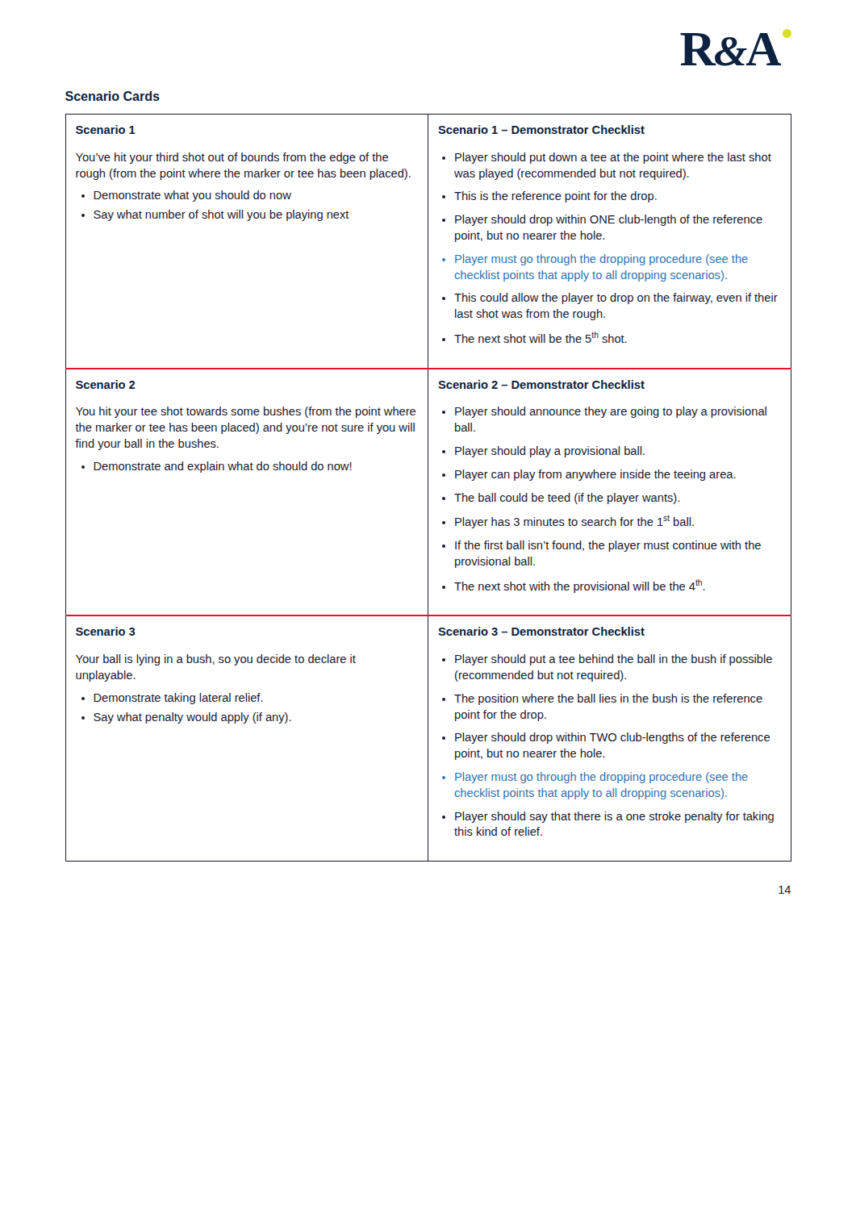R&A
Scenario Cards
| Scenario 1 You’ve hit your third shot out of bounds from the edge of the rough (from the point where the marker or tee has been placed). Demonstrate what you should do now Say what number of shot will you be playing next | Scenario 1 – Demonstrator Checklist Player should put down a tee at the point where the last shot was played (recommended but not required). This is the reference point for the drop. Player should drop within ONE club-length of the reference point, but no nearer the hole. Player must go through the dropping procedure (see the checklist points that apply to all dropping scenarios). This could allow the player to drop on the fairway, even if their last shot was from the rough. The next shot will be the 5 th shot. |
| Scenario 2 You hit your tee shot towards some bushes (from the point where the marker or tee has been placed) and you’re not sure if you will find your ball in the bushes. Demonstrate and explain what do should do now! | Scenario 2 – Demonstrator Checklist Player should announce they are going to play a provisional ball. Player should play a provisional ball. Player can play from anywhere inside the teeing area. The ball could be teed (if the player wants). Player has 3 minutes to search for the 1 st ball. If the first ball isn’t found, the player must continue with the provisional ball. The next shot with the provisional will be the 4 th . |
| Scenario 3 Your ball is lying in a bush, so you decide to declare it unplayable. Demonstrate taking lateral relief. Say what penalty would apply (if any). | Scenario 3 – Demonstrator Checklist Player should put a tee behind the ball in the bush if possible (recommended but not required). The position where the ball lies in the bush is the reference point for the drop. Player should drop within TWO club-lengths of the reference point, but no nearer the hole. Player must go through the dropping procedure (see the checklist points that apply to all dropping scenarios). Player should say that there is a one stroke penalty for taking this kind of relief. |
14